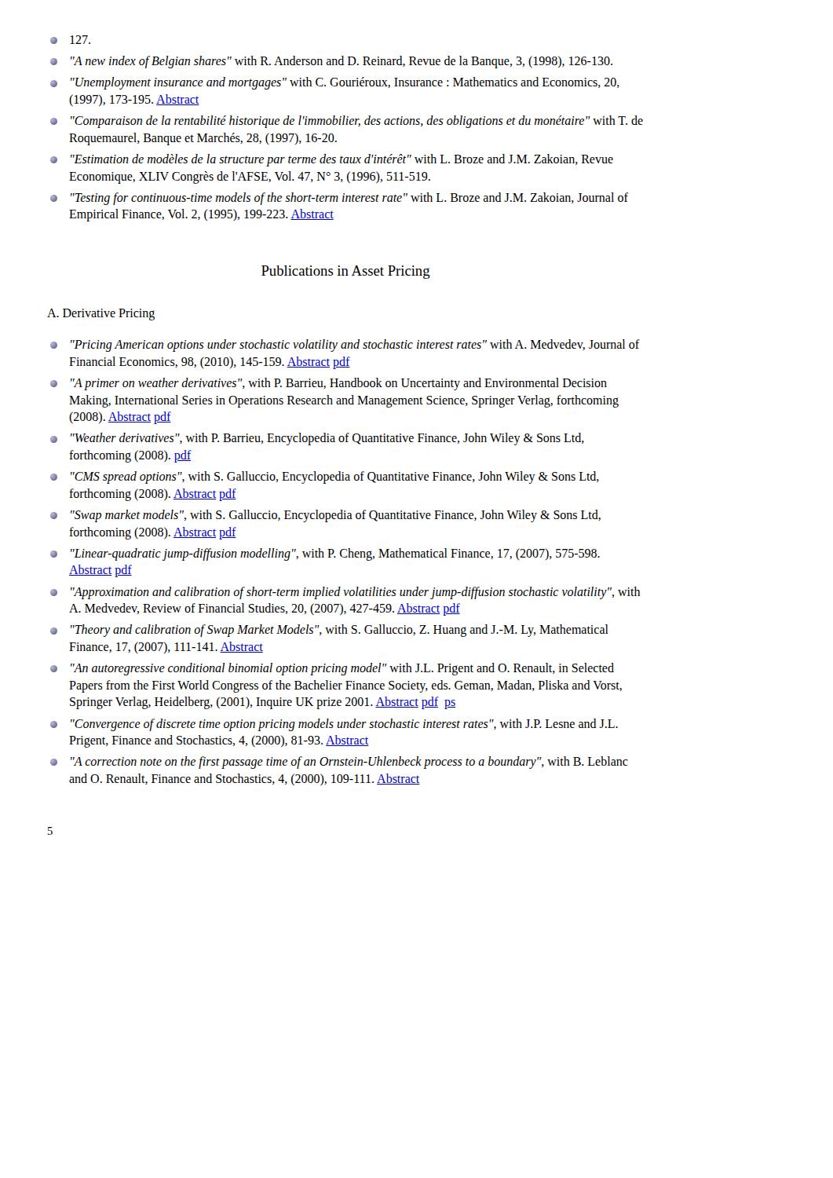127.
"A new index of Belgian shares" with R. Anderson and D. Reinard, Revue de la Banque, 3, (1998), 126-130.
"Unemployment insurance and mortgages" with C. Gouriéroux, Insurance : Mathematics and Economics, 20, (1997), 173-195. Abstract
"Comparaison de la rentabilité historique de l'immobilier, des actions, des obligations et du monétaire" with T. de Roquemaurel, Banque et Marchés, 28, (1997), 16-20.
"Estimation de modèles de la structure par terme des taux d'intérêt" with L. Broze and J.M. Zakoian, Revue Economique, XLIV Congrès de l'AFSE, Vol. 47, N° 3, (1996), 511-519.
"Testing for continuous-time models of the short-term interest rate" with L. Broze and J.M. Zakoian, Journal of Empirical Finance, Vol. 2, (1995), 199-223. Abstract
Publications in Asset Pricing
A. Derivative Pricing
"Pricing American options under stochastic volatility and stochastic interest rates" with A. Medvedev, Journal of Financial Economics, 98, (2010), 145-159. Abstract pdf
"A primer on weather derivatives", with P. Barrieu, Handbook on Uncertainty and Environmental Decision Making, International Series in Operations Research and Management Science, Springer Verlag, forthcoming (2008). Abstract pdf
"Weather derivatives", with P. Barrieu, Encyclopedia of Quantitative Finance, John Wiley & Sons Ltd, forthcoming (2008). pdf
"CMS spread options", with S. Galluccio, Encyclopedia of Quantitative Finance, John Wiley & Sons Ltd, forthcoming (2008). Abstract pdf
"Swap market models", with S. Galluccio, Encyclopedia of Quantitative Finance, John Wiley & Sons Ltd, forthcoming (2008). Abstract pdf
"Linear-quadratic jump-diffusion modelling", with P. Cheng, Mathematical Finance, 17, (2007), 575-598. Abstract pdf
"Approximation and calibration of short-term implied volatilities under jump-diffusion stochastic volatility", with A. Medvedev, Review of Financial Studies, 20, (2007), 427-459. Abstract pdf
"Theory and calibration of Swap Market Models", with S. Galluccio, Z. Huang and J.-M. Ly, Mathematical Finance, 17, (2007), 111-141. Abstract
"An autoregressive conditional binomial option pricing model" with J.L. Prigent and O. Renault, in Selected Papers from the First World Congress of the Bachelier Finance Society, eds. Geman, Madan, Pliska and Vorst, Springer Verlag, Heidelberg, (2001), Inquire UK prize 2001. Abstract pdf ps
"Convergence of discrete time option pricing models under stochastic interest rates", with J.P. Lesne and J.L. Prigent, Finance and Stochastics, 4, (2000), 81-93. Abstract
"A correction note on the first passage time of an Ornstein-Uhlenbeck process to a boundary", with B. Leblanc and O. Renault, Finance and Stochastics, 4, (2000), 109-111. Abstract
5